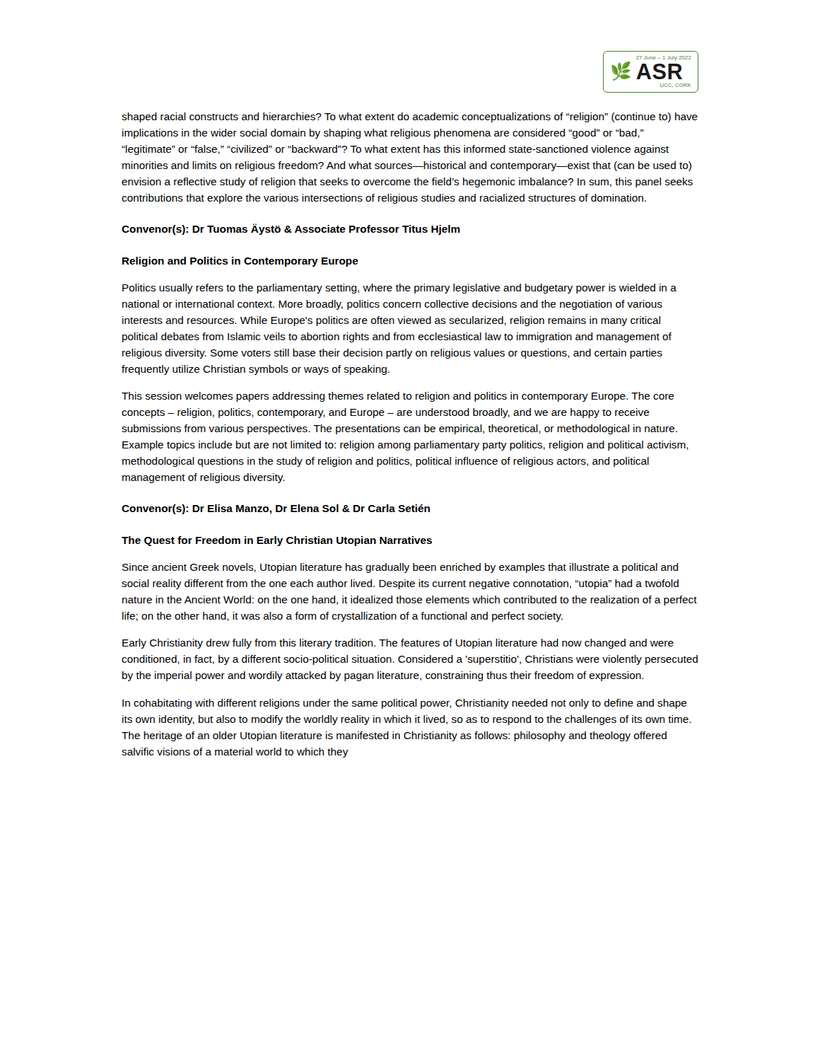🌿 27 June – 1 July 2022 ASR UCC, CORK
shaped racial constructs and hierarchies? To what extent do academic conceptualizations of “religion” (continue to) have implications in the wider social domain by shaping what religious phenomena are considered “good” or “bad,” “legitimate” or “false,” “civilized” or “backward”? To what extent has this informed state-sanctioned violence against minorities and limits on religious freedom? And what sources—historical and contemporary—exist that (can be used to) envision a reflective study of religion that seeks to overcome the field’s hegemonic imbalance? In sum, this panel seeks contributions that explore the various intersections of religious studies and racialized structures of domination.
Convenor(s): Dr Tuomas Äystö & Associate Professor Titus Hjelm
Religion and Politics in Contemporary Europe
Politics usually refers to the parliamentary setting, where the primary legislative and budgetary power is wielded in a national or international context. More broadly, politics concern collective decisions and the negotiation of various interests and resources. While Europe's politics are often viewed as secularized, religion remains in many critical political debates from Islamic veils to abortion rights and from ecclesiastical law to immigration and management of religious diversity. Some voters still base their decision partly on religious values or questions, and certain parties frequently utilize Christian symbols or ways of speaking.
This session welcomes papers addressing themes related to religion and politics in contemporary Europe. The core concepts – religion, politics, contemporary, and Europe – are understood broadly, and we are happy to receive submissions from various perspectives. The presentations can be empirical, theoretical, or methodological in nature. Example topics include but are not limited to: religion among parliamentary party politics, religion and political activism, methodological questions in the study of religion and politics, political influence of religious actors, and political management of religious diversity.
Convenor(s): Dr Elisa Manzo, Dr Elena Sol & Dr Carla Setién
The Quest for Freedom in Early Christian Utopian Narratives
Since ancient Greek novels, Utopian literature has gradually been enriched by examples that illustrate a political and social reality different from the one each author lived. Despite its current negative connotation, “utopia” had a twofold nature in the Ancient World: on the one hand, it idealized those elements which contributed to the realization of a perfect life; on the other hand, it was also a form of crystallization of a functional and perfect society.
Early Christianity drew fully from this literary tradition. The features of Utopian literature had now changed and were conditioned, in fact, by a different socio-political situation. Considered a 'superstitio', Christians were violently persecuted by the imperial power and wordily attacked by pagan literature, constraining thus their freedom of expression.
In cohabitating with different religions under the same political power, Christianity needed not only to define and shape its own identity, but also to modify the worldly reality in which it lived, so as to respond to the challenges of its own time. The heritage of an older Utopian literature is manifested in Christianity as follows: philosophy and theology offered salvific visions of a material world to which they